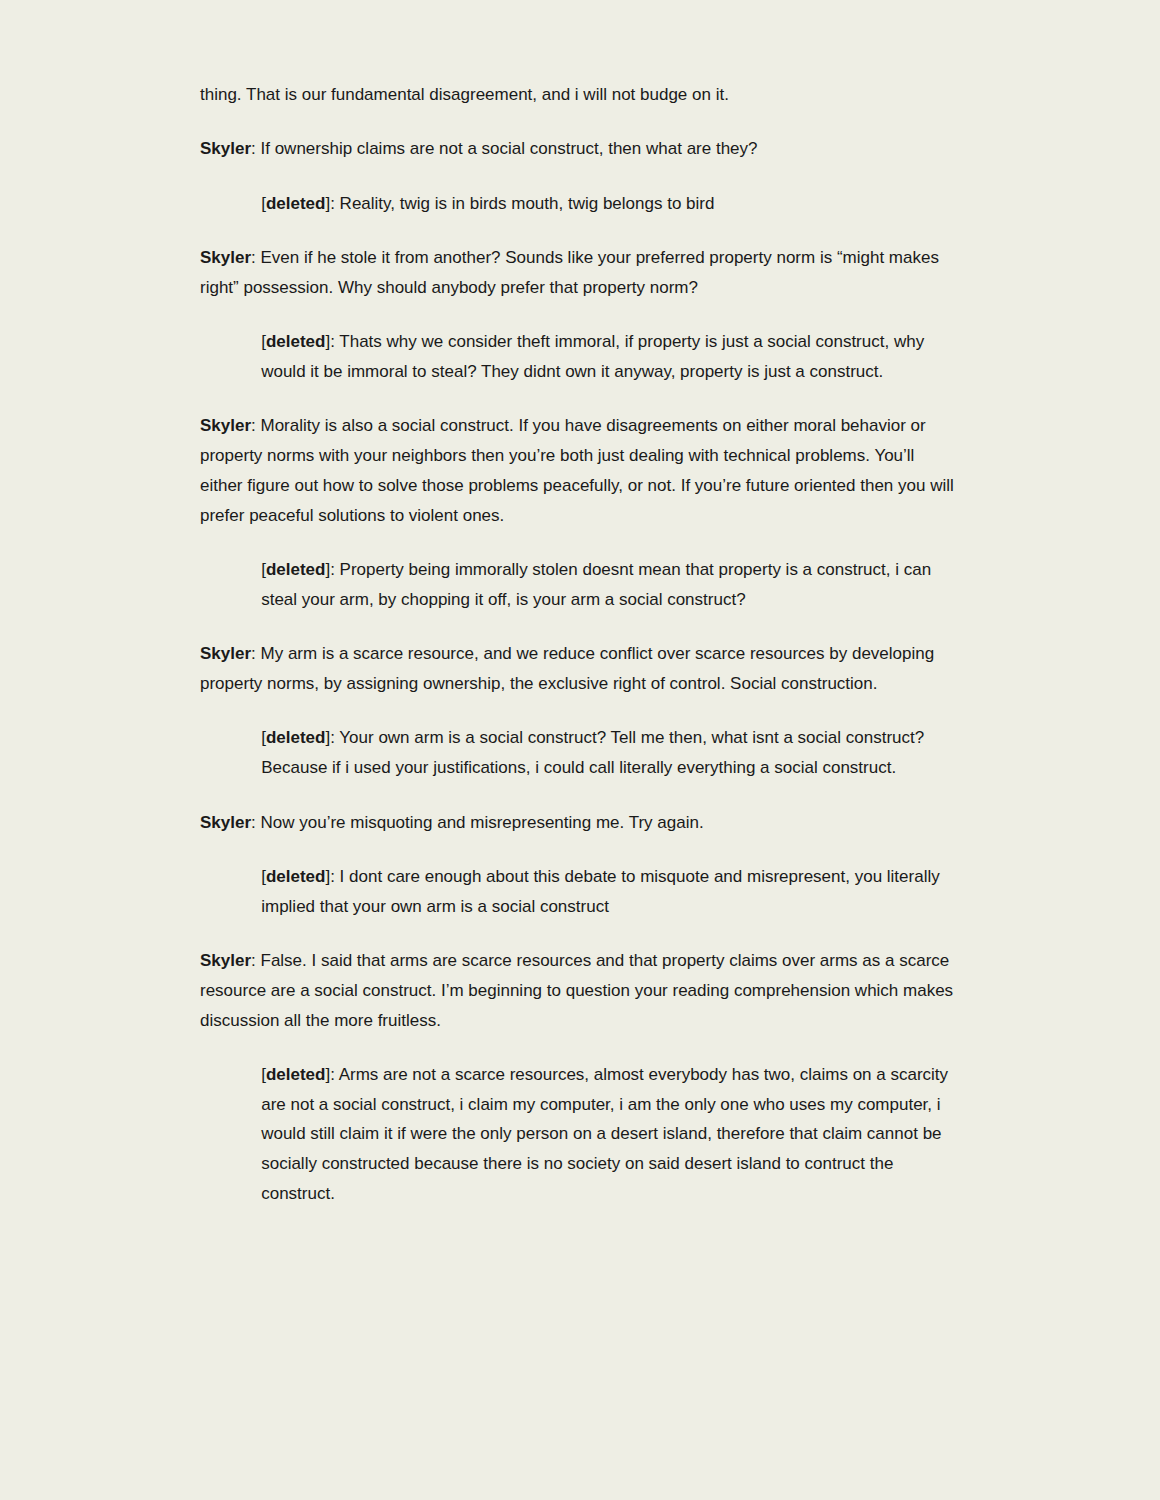thing. That is our fundamental disagreement, and i will not budge on it.
Skyler: If ownership claims are not a social construct, then what are they?
[deleted]: Reality, twig is in birds mouth, twig belongs to bird
Skyler: Even if he stole it from another? Sounds like your preferred property norm is “might makes right” possession. Why should anybody prefer that property norm?
[deleted]: Thats why we consider theft immoral, if property is just a social construct, why would it be immoral to steal? They didnt own it anyway, property is just a construct.
Skyler: Morality is also a social construct. If you have disagreements on either moral behavior or property norms with your neighbors then you’re both just dealing with technical problems. You’ll either figure out how to solve those problems peacefully, or not. If you’re future oriented then you will prefer peaceful solutions to violent ones.
[deleted]: Property being immorally stolen doesnt mean that property is a construct, i can steal your arm, by chopping it off, is your arm a social construct?
Skyler: My arm is a scarce resource, and we reduce conflict over scarce resources by developing property norms, by assigning ownership, the exclusive right of control. Social construction.
[deleted]: Your own arm is a social construct? Tell me then, what isnt a social construct? Because if i used your justifications, i could call literally everything a social construct.
Skyler: Now you’re misquoting and misrepresenting me. Try again.
[deleted]: I dont care enough about this debate to misquote and misrepresent, you literally implied that your own arm is a social construct
Skyler: False. I said that arms are scarce resources and that property claims over arms as a scarce resource are a social construct. I’m beginning to question your reading comprehension which makes discussion all the more fruitless.
[deleted]: Arms are not a scarce resources, almost everybody has two, claims on a scarcity are not a social construct, i claim my computer, i am the only one who uses my computer, i would still claim it if were the only person on a desert island, therefore that claim cannot be socially constructed because there is no society on said desert island to contruct the construct.